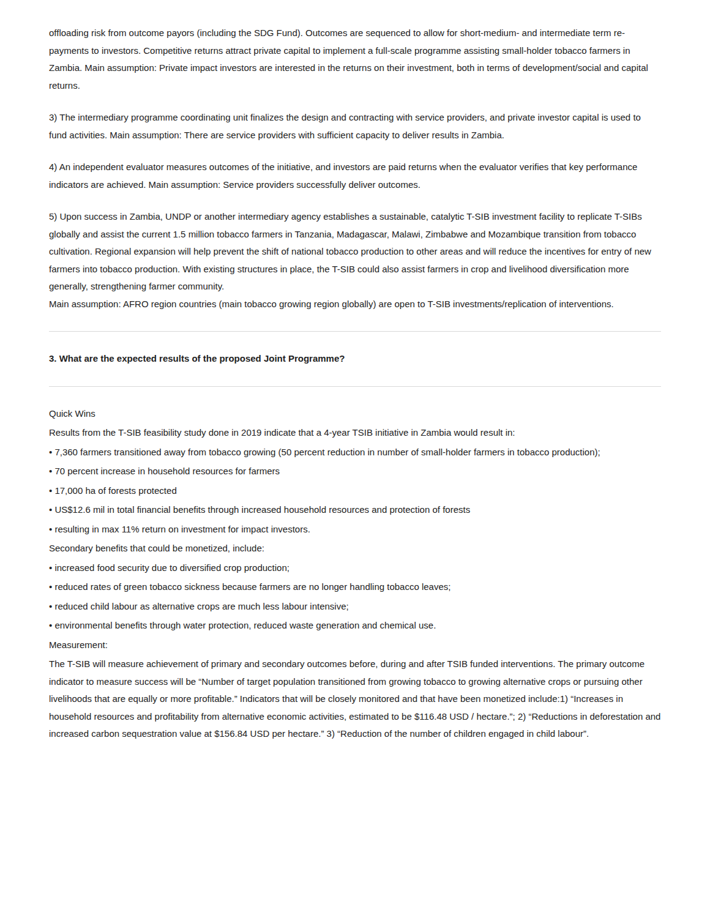offloading risk from outcome payors (including the SDG Fund). Outcomes are sequenced to allow for short-medium- and intermediate term re-payments to investors. Competitive returns attract private capital to implement a full-scale programme assisting small-holder tobacco farmers in Zambia. Main assumption: Private impact investors are interested in the returns on their investment, both in terms of development/social and capital returns.
3) The intermediary programme coordinating unit finalizes the design and contracting with service providers, and private investor capital is used to fund activities. Main assumption: There are service providers with sufficient capacity to deliver results in Zambia.
4) An independent evaluator measures outcomes of the initiative, and investors are paid returns when the evaluator verifies that key performance indicators are achieved. Main assumption: Service providers successfully deliver outcomes.
5) Upon success in Zambia, UNDP or another intermediary agency establishes a sustainable, catalytic T-SIB investment facility to replicate T-SIBs globally and assist the current 1.5 million tobacco farmers in Tanzania, Madagascar, Malawi, Zimbabwe and Mozambique transition from tobacco cultivation. Regional expansion will help prevent the shift of national tobacco production to other areas and will reduce the incentives for entry of new farmers into tobacco production. With existing structures in place, the T-SIB could also assist farmers in crop and livelihood diversification more generally, strengthening farmer community.
Main assumption: AFRO region countries (main tobacco growing region globally) are open to T-SIB investments/replication of interventions.
3. What are the expected results of the proposed Joint Programme?
Quick Wins
Results from the T-SIB feasibility study done in 2019 indicate that a 4-year TSIB initiative in Zambia would result in:
• 7,360 farmers transitioned away from tobacco growing (50 percent reduction in number of small-holder farmers in tobacco production);
• 70 percent increase in household resources for farmers
• 17,000 ha of forests protected
• US$12.6 mil in total financial benefits through increased household resources and protection of forests
• resulting in max 11% return on investment for impact investors.
Secondary benefits that could be monetized, include:
• increased food security due to diversified crop production;
• reduced rates of green tobacco sickness because farmers are no longer handling tobacco leaves;
• reduced child labour as alternative crops are much less labour intensive;
• environmental benefits through water protection, reduced waste generation and chemical use.
Measurement:
The T-SIB will measure achievement of primary and secondary outcomes before, during and after TSIB funded interventions. The primary outcome indicator to measure success will be “Number of target population transitioned from growing tobacco to growing alternative crops or pursuing other livelihoods that are equally or more profitable.” Indicators that will be closely monitored and that have been monetized include:1) “Increases in household resources and profitability from alternative economic activities, estimated to be $116.48 USD / hectare.”; 2) “Reductions in deforestation and increased carbon sequestration value at $156.84 USD per hectare.” 3) “Reduction of the number of children engaged in child labour”.